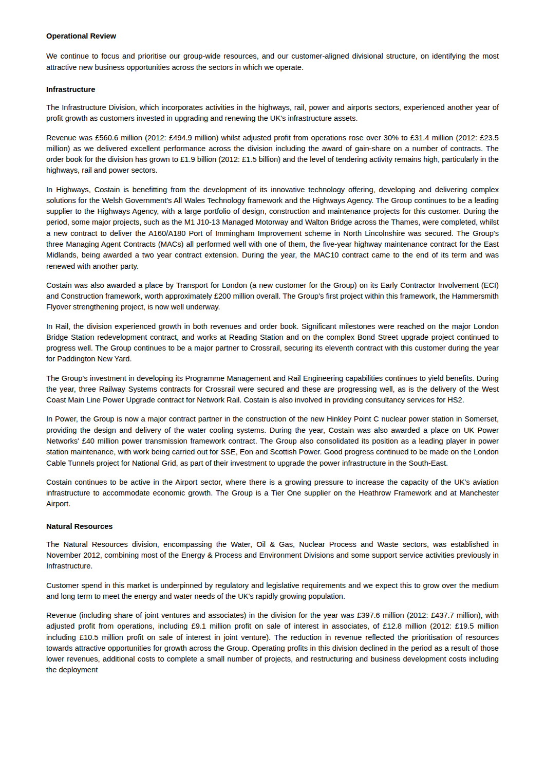Operational Review
We continue to focus and prioritise our group-wide resources, and our customer-aligned divisional structure, on identifying the most attractive new business opportunities across the sectors in which we operate.
Infrastructure
The Infrastructure Division, which incorporates activities in the highways, rail, power and airports sectors, experienced another year of profit growth as customers invested in upgrading and renewing the UK's infrastructure assets.
Revenue was £560.6 million (2012: £494.9 million) whilst adjusted profit from operations rose over 30% to £31.4 million (2012: £23.5 million) as we delivered excellent performance across the division including the award of gain-share on a number of contracts. The order book for the division has grown to £1.9 billion (2012: £1.5 billion) and the level of tendering activity remains high, particularly in the highways, rail and power sectors.
In Highways, Costain is benefitting from the development of its innovative technology offering, developing and delivering complex solutions for the Welsh Government's All Wales Technology framework and the Highways Agency. The Group continues to be a leading supplier to the Highways Agency, with a large portfolio of design, construction and maintenance projects for this customer. During the period, some major projects, such as the M1 J10-13 Managed Motorway and Walton Bridge across the Thames, were completed, whilst a new contract to deliver the A160/A180 Port of Immingham Improvement scheme in North Lincolnshire was secured. The Group's three Managing Agent Contracts (MACs) all performed well with one of them, the five-year highway maintenance contract for the East Midlands, being awarded a two year contract extension. During the year, the MAC10 contract came to the end of its term and was renewed with another party.
Costain was also awarded a place by Transport for London (a new customer for the Group) on its Early Contractor Involvement (ECI) and Construction framework, worth approximately £200 million overall. The Group's first project within this framework, the Hammersmith Flyover strengthening project, is now well underway.
In Rail, the division experienced growth in both revenues and order book. Significant milestones were reached on the major London Bridge Station redevelopment contract, and works at Reading Station and on the complex Bond Street upgrade project continued to progress well. The Group continues to be a major partner to Crossrail, securing its eleventh contract with this customer during the year for Paddington New Yard.
The Group's investment in developing its Programme Management and Rail Engineering capabilities continues to yield benefits. During the year, three Railway Systems contracts for Crossrail were secured and these are progressing well, as is the delivery of the West Coast Main Line Power Upgrade contract for Network Rail. Costain is also involved in providing consultancy services for HS2.
In Power, the Group is now a major contract partner in the construction of the new Hinkley Point C nuclear power station in Somerset, providing the design and delivery of the water cooling systems. During the year, Costain was also awarded a place on UK Power Networks' £40 million power transmission framework contract. The Group also consolidated its position as a leading player in power station maintenance, with work being carried out for SSE, Eon and Scottish Power. Good progress continued to be made on the London Cable Tunnels project for National Grid, as part of their investment to upgrade the power infrastructure in the South-East.
Costain continues to be active in the Airport sector, where there is a growing pressure to increase the capacity of the UK's aviation infrastructure to accommodate economic growth. The Group is a Tier One supplier on the Heathrow Framework and at Manchester Airport.
Natural Resources
The Natural Resources division, encompassing the Water, Oil & Gas, Nuclear Process and Waste sectors, was established in November 2012, combining most of the Energy & Process and Environment Divisions and some support service activities previously in Infrastructure.
Customer spend in this market is underpinned by regulatory and legislative requirements and we expect this to grow over the medium and long term to meet the energy and water needs of the UK's rapidly growing population.
Revenue (including share of joint ventures and associates) in the division for the year was £397.6 million (2012: £437.7 million), with adjusted profit from operations, including £9.1 million profit on sale of interest in associates, of £12.8 million (2012: £19.5 million including £10.5 million profit on sale of interest in joint venture). The reduction in revenue reflected the prioritisation of resources towards attractive opportunities for growth across the Group. Operating profits in this division declined in the period as a result of those lower revenues, additional costs to complete a small number of projects, and restructuring and business development costs including the deployment